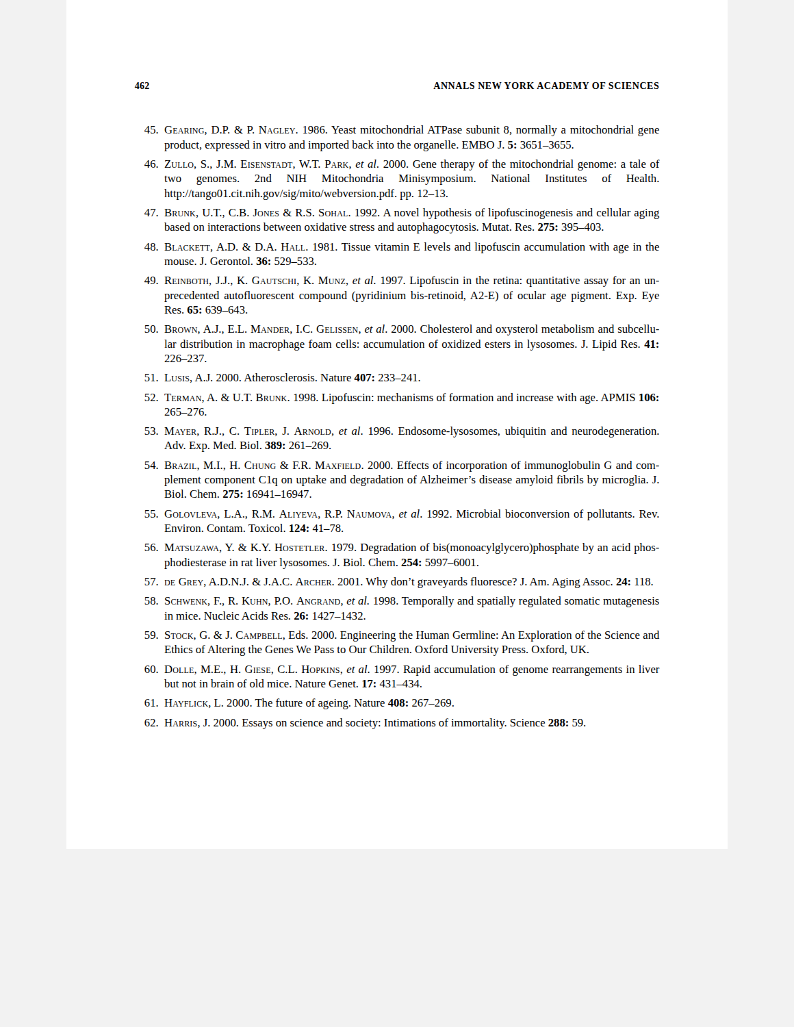462 Annals New York Academy of Sciences
45. Gearing, D.P. & P. Nagley. 1986. Yeast mitochondrial ATPase subunit 8, normally a mitochondrial gene product, expressed in vitro and imported back into the organelle. EMBO J. 5: 3651–3655.
46. Zullo, S., J.M. Eisenstadt, W.T. Park, et al. 2000. Gene therapy of the mitochondrial genome: a tale of two genomes. 2nd NIH Mitochondria Minisymposium. National Institutes of Health. http://tango01.cit.nih.gov/sig/mito/webversion.pdf. pp. 12–13.
47. Brunk, U.T., C.B. Jones & R.S. Sohal. 1992. A novel hypothesis of lipofuscinogenesis and cellular aging based on interactions between oxidative stress and autophagocytosis. Mutat. Res. 275: 395–403.
48. Blackett, A.D. & D.A. Hall. 1981. Tissue vitamin E levels and lipofuscin accumulation with age in the mouse. J. Gerontol. 36: 529–533.
49. Reinboth, J.J., K. Gautschi, K. Munz, et al. 1997. Lipofuscin in the retina: quantitative assay for an unprecedented autofluorescent compound (pyridinium bis-retinoid, A2-E) of ocular age pigment. Exp. Eye Res. 65: 639–643.
50. Brown, A.J., E.L. Mander, I.C. Gelissen, et al. 2000. Cholesterol and oxysterol metabolism and subcellular distribution in macrophage foam cells: accumulation of oxidized esters in lysosomes. J. Lipid Res. 41: 226–237.
51. Lusis, A.J. 2000. Atherosclerosis. Nature 407: 233–241.
52. Terman, A. & U.T. Brunk. 1998. Lipofuscin: mechanisms of formation and increase with age. APMIS 106: 265–276.
53. Mayer, R.J., C. Tipler, J. Arnold, et al. 1996. Endosome-lysosomes, ubiquitin and neurodegeneration. Adv. Exp. Med. Biol. 389: 261–269.
54. Brazil, M.I., H. Chung & F.R. Maxfield. 2000. Effects of incorporation of immunoglobulin G and complement component C1q on uptake and degradation of Alzheimer’s disease amyloid fibrils by microglia. J. Biol. Chem. 275: 16941–16947.
55. Golovleva, L.A., R.M. Aliyeva, R.P. Naumova, et al. 1992. Microbial bioconversion of pollutants. Rev. Environ. Contam. Toxicol. 124: 41–78.
56. Matsuzawa, Y. & K.Y. Hostetler. 1979. Degradation of bis(monoacylglycero)phosphate by an acid phosphodiesterase in rat liver lysosomes. J. Biol. Chem. 254: 5997–6001.
57. de Grey, A.D.N.J. & J.A.C. Archer. 2001. Why don’t graveyards fluoresce? J. Am. Aging Assoc. 24: 118.
58. Schwenk, F., R. Kuhn, P.O. Angrand, et al. 1998. Temporally and spatially regulated somatic mutagenesis in mice. Nucleic Acids Res. 26: 1427–1432.
59. Stock, G. & J. Campbell, Eds. 2000. Engineering the Human Germline: An Exploration of the Science and Ethics of Altering the Genes We Pass to Our Children. Oxford University Press. Oxford, UK.
60. Dolle, M.E., H. Giese, C.L. Hopkins, et al. 1997. Rapid accumulation of genome rearrangements in liver but not in brain of old mice. Nature Genet. 17: 431–434.
61. Hayflick, L. 2000. The future of ageing. Nature 408: 267–269.
62. Harris, J. 2000. Essays on science and society: Intimations of immortality. Science 288: 59.